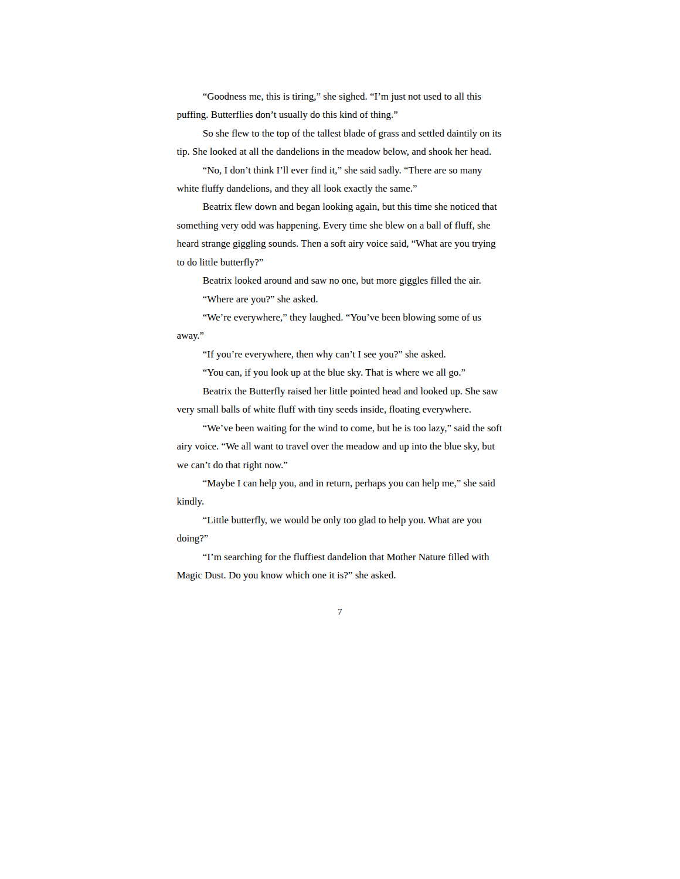“Goodness me, this is tiring,” she sighed. “I’m just not used to all this puffing. Butterflies don’t usually do this kind of thing.”
So she flew to the top of the tallest blade of grass and settled daintily on its tip. She looked at all the dandelions in the meadow below, and shook her head.
“No, I don’t think I’ll ever find it,” she said sadly. “There are so many white fluffy dandelions, and they all look exactly the same.”
Beatrix flew down and began looking again, but this time she noticed that something very odd was happening. Every time she blew on a ball of fluff, she heard strange giggling sounds. Then a soft airy voice said, “What are you trying to do little butterfly?”
Beatrix looked around and saw no one, but more giggles filled the air.
“Where are you?” she asked.
“We’re everywhere,” they laughed. “You’ve been blowing some of us away.”
“If you’re everywhere, then why can’t I see you?” she asked.
“You can, if you look up at the blue sky. That is where we all go.”
Beatrix the Butterfly raised her little pointed head and looked up. She saw very small balls of white fluff with tiny seeds inside, floating everywhere.
“We’ve been waiting for the wind to come, but he is too lazy,” said the soft airy voice. “We all want to travel over the meadow and up into the blue sky, but we can’t do that right now.”
“Maybe I can help you, and in return, perhaps you can help me,” she said kindly.
“Little butterfly, we would be only too glad to help you. What are you doing?”
“I’m searching for the fluffiest dandelion that Mother Nature filled with Magic Dust. Do you know which one it is?” she asked.
7